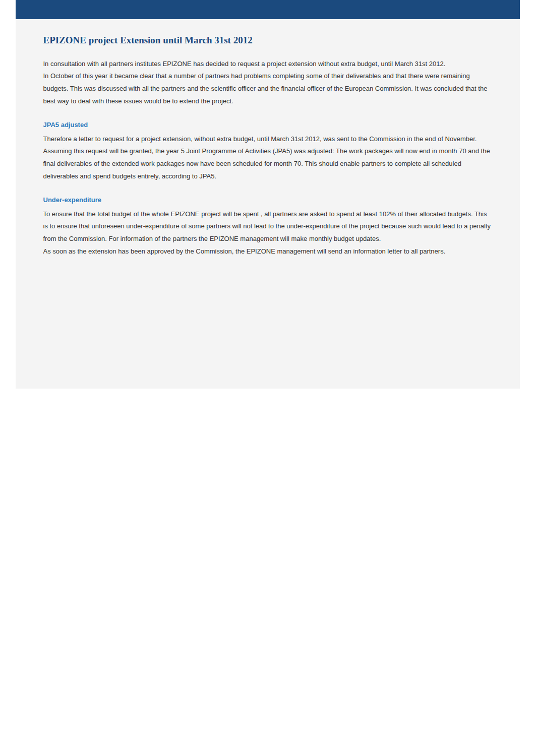EPIZONE project Extension until March 31st 2012
In consultation with all partners institutes EPIZONE has decided to request a project extension without extra budget, until March 31st 2012.
In October of this year it became clear that a number of partners had problems completing some of their deliverables and that there were remaining budgets. This was discussed with all the partners and the scientific officer and the financial officer of the European Commission. It was concluded that the best way to deal with these issues would be to extend the project.
JPA5 adjusted
Therefore a letter to request for a project extension, without extra budget, until March 31st 2012, was sent to the Commission in the end of November. Assuming this request will be granted, the year 5 Joint Programme of Activities (JPA5) was adjusted: The work packages will now end in month 70 and the final deliverables of the extended work packages now have been scheduled for month 70. This should enable partners to complete all scheduled deliverables and spend budgets entirely, according to JPA5.
Under-expenditure
To ensure that the total budget of the whole EPIZONE project will be spent , all partners are asked to spend at least 102% of their allocated budgets. This is to ensure that unforeseen under-expenditure of some partners will not lead to the under-expenditure of the project because such would lead to a penalty from the Commission. For information of the partners the EPIZONE management will make monthly budget updates.
As soon as the extension has been approved by the Commission, the EPIZONE management will send an information letter to all partners.